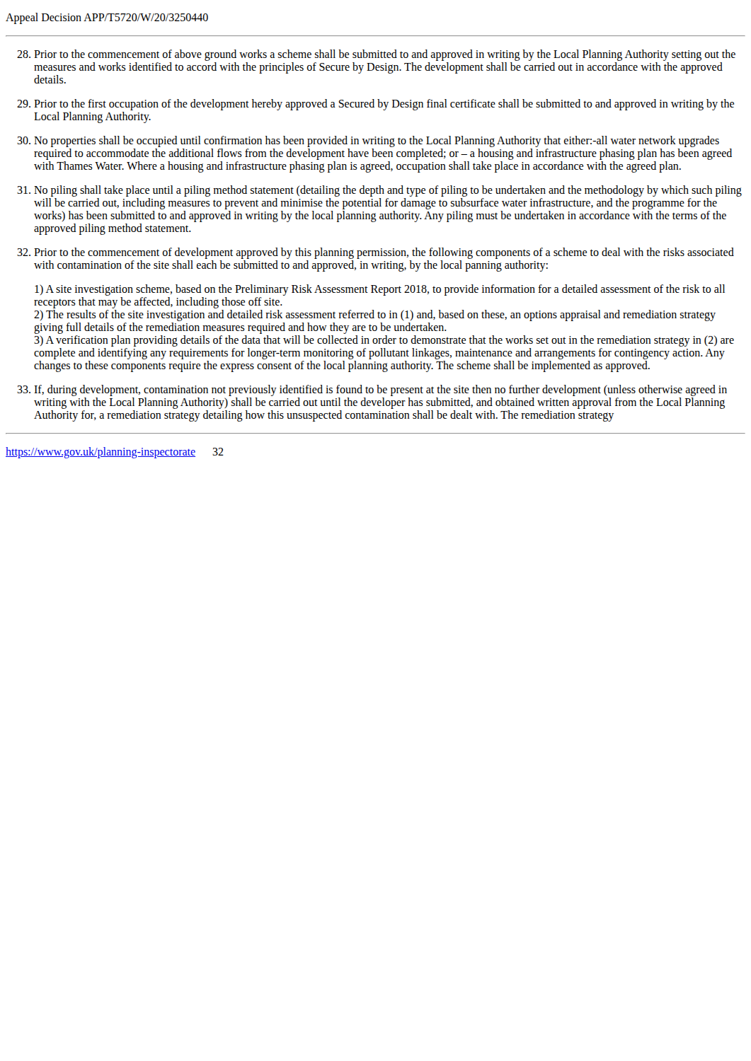Appeal Decision APP/T5720/W/20/3250440
Prior to the commencement of above ground works a scheme shall be submitted to and approved in writing by the Local Planning Authority setting out the measures and works identified to accord with the principles of Secure by Design. The development shall be carried out in accordance with the approved details.
Prior to the first occupation of the development hereby approved a Secured by Design final certificate shall be submitted to and approved in writing by the Local Planning Authority.
No properties shall be occupied until confirmation has been provided in writing to the Local Planning Authority that either:-all water network upgrades required to accommodate the additional flows from the development have been completed; or – a housing and infrastructure phasing plan has been agreed with Thames Water. Where a housing and infrastructure phasing plan is agreed, occupation shall take place in accordance with the agreed plan.
No piling shall take place until a piling method statement (detailing the depth and type of piling to be undertaken and the methodology by which such piling will be carried out, including measures to prevent and minimise the potential for damage to subsurface water infrastructure, and the programme for the works) has been submitted to and approved in writing by the local planning authority. Any piling must be undertaken in accordance with the terms of the approved piling method statement.
Prior to the commencement of development approved by this planning permission, the following components of a scheme to deal with the risks associated with contamination of the site shall each be submitted to and approved, in writing, by the local panning authority:
1) A site investigation scheme, based on the Preliminary Risk Assessment Report 2018, to provide information for a detailed assessment of the risk to all receptors that may be affected, including those off site.
2) The results of the site investigation and detailed risk assessment referred to in (1) and, based on these, an options appraisal and remediation strategy giving full details of the remediation measures required and how they are to be undertaken.
3) A verification plan providing details of the data that will be collected in order to demonstrate that the works set out in the remediation strategy in (2) are complete and identifying any requirements for longer-term monitoring of pollutant linkages, maintenance and arrangements for contingency action. Any changes to these components require the express consent of the local planning authority. The scheme shall be implemented as approved.
If, during development, contamination not previously identified is found to be present at the site then no further development (unless otherwise agreed in writing with the Local Planning Authority) shall be carried out until the developer has submitted, and obtained written approval from the Local Planning Authority for, a remediation strategy detailing how this unsuspected contamination shall be dealt with. The remediation strategy
https://www.gov.uk/planning-inspectorate 32